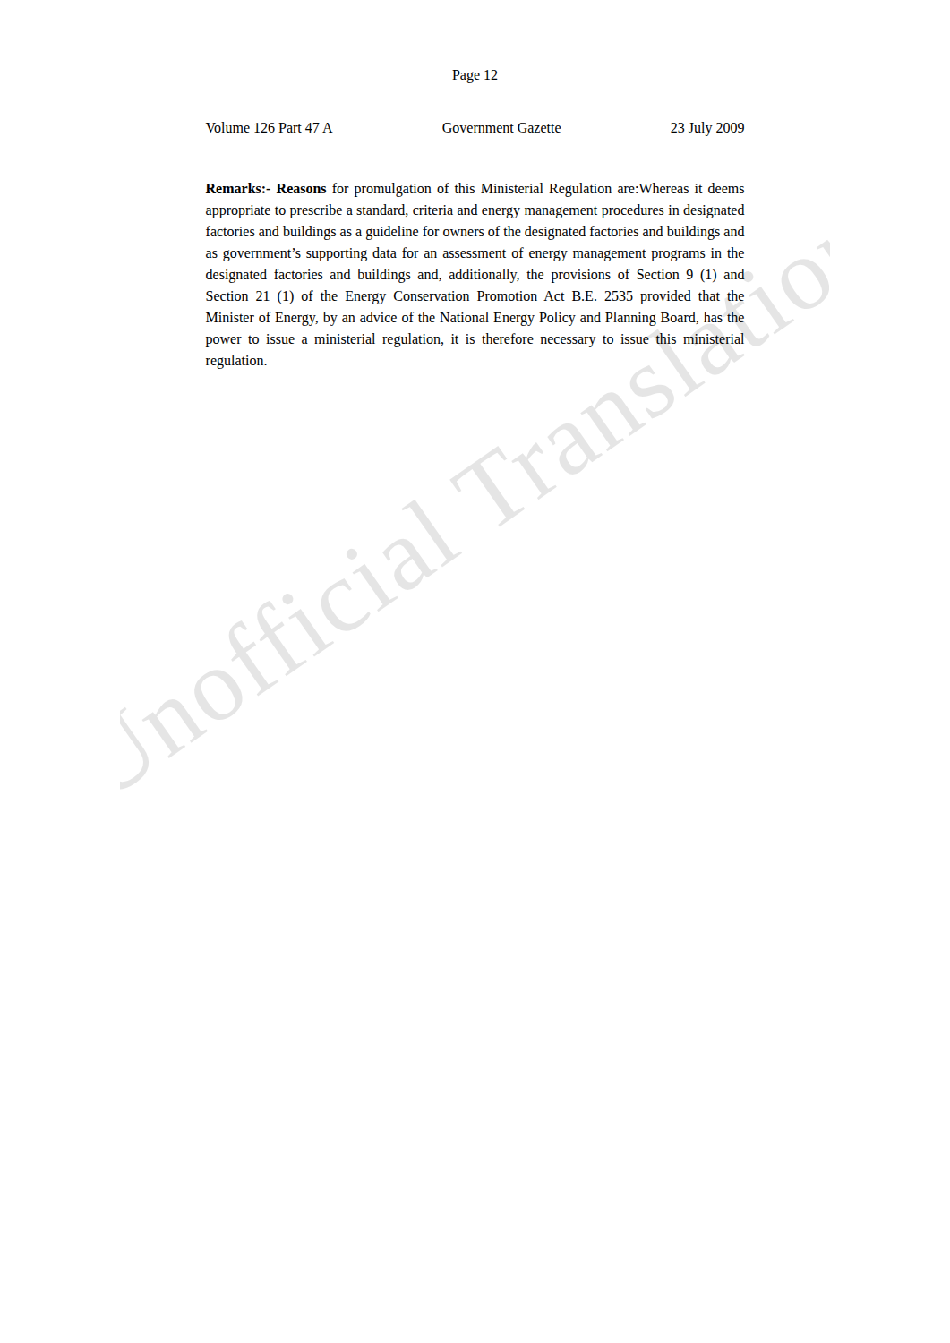Page 12
Volume 126 Part 47 A Government Gazette 23 July 2009
Unofficial Translation
Remarks:- Reasons for promulgation of this Ministerial Regulation are:Whereas it deems appropriate to prescribe a standard, criteria and energy management procedures in designated factories and buildings as a guideline for owners of the designated factories and buildings and as government’s supporting data for an assessment of energy management programs in the designated factories and buildings and, additionally, the provisions of Section 9 (1) and Section 21 (1) of the Energy Conservation Promotion Act B.E. 2535 provided that the Minister of Energy, by an advice of the National Energy Policy and Planning Board, has the power to issue a ministerial regulation, it is therefore necessary to issue this ministerial regulation.